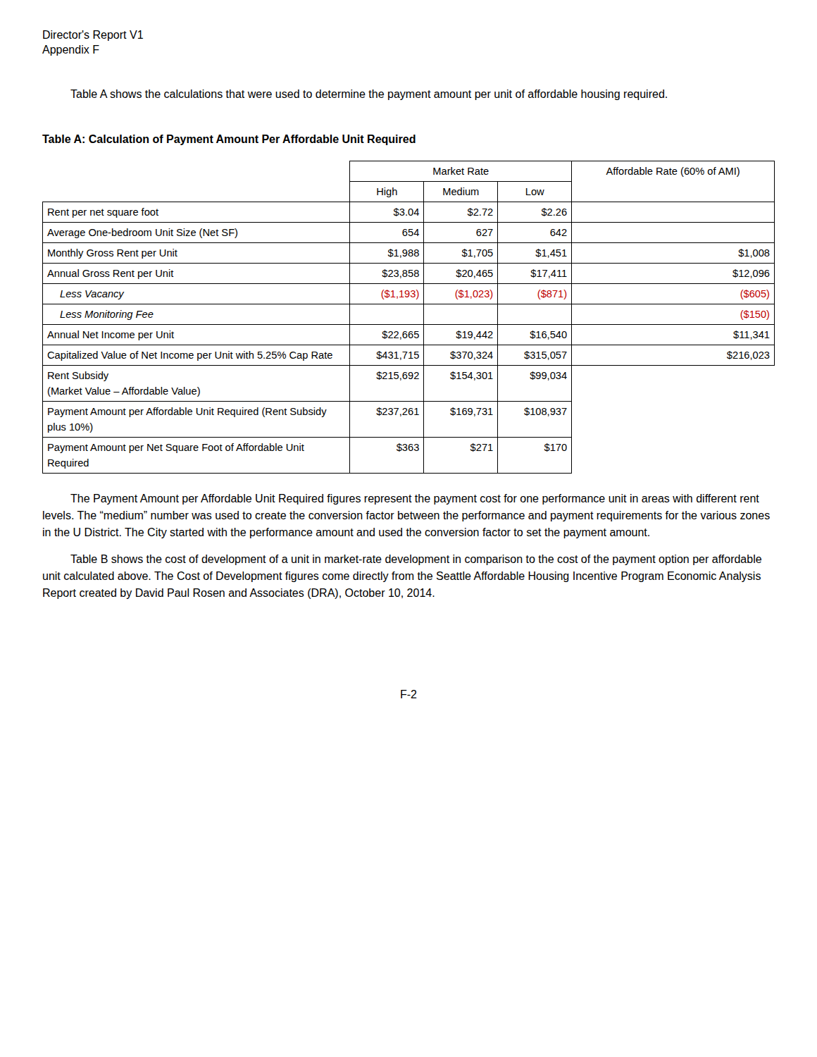Director's Report V1
Appendix F
Table A shows the calculations that were used to determine the payment amount per unit of affordable housing required.
Table A: Calculation of Payment Amount Per Affordable Unit Required
| | Market Rate | Affordable Rate (60% of AMI) |
| | High | Medium | Low |
| Rent per net square foot | $3.04 | $2.72 | $2.26 | |
| Average One-bedroom Unit Size (Net SF) | 654 | 627 | 642 | |
| Monthly Gross Rent per Unit | $1,988 | $1,705 | $1,451 | $1,008 |
| Annual Gross Rent per Unit | $23,858 | $20,465 | $17,411 | $12,096 |
| Less Vacancy | ($1,193) | ($1,023) | ($871) | ($605) |
| Less Monitoring Fee | | | | ($150) |
| Annual Net Income per Unit | $22,665 | $19,442 | $16,540 | $11,341 |
| Capitalized Value of Net Income per Unit with 5.25% Cap Rate | $431,715 | $370,324 | $315,057 | $216,023 |
| Rent Subsidy (Market Value – Affordable Value) | $215,692 | $154,301 | $99,034 | |
| Payment Amount per Affordable Unit Required (Rent Subsidy plus 10%) | $237,261 | $169,731 | $108,937 |
| Payment Amount per Net Square Foot of Affordable Unit Required | $363 | $271 | $170 |
The Payment Amount per Affordable Unit Required figures represent the payment cost for one performance unit in areas with different rent levels. The “medium” number was used to create the conversion factor between the performance and payment requirements for the various zones in the U District. The City started with the performance amount and used the conversion factor to set the payment amount.
Table B shows the cost of development of a unit in market-rate development in comparison to the cost of the payment option per affordable unit calculated above. The Cost of Development figures come directly from the Seattle Affordable Housing Incentive Program Economic Analysis Report created by David Paul Rosen and Associates (DRA), October 10, 2014.
F-2